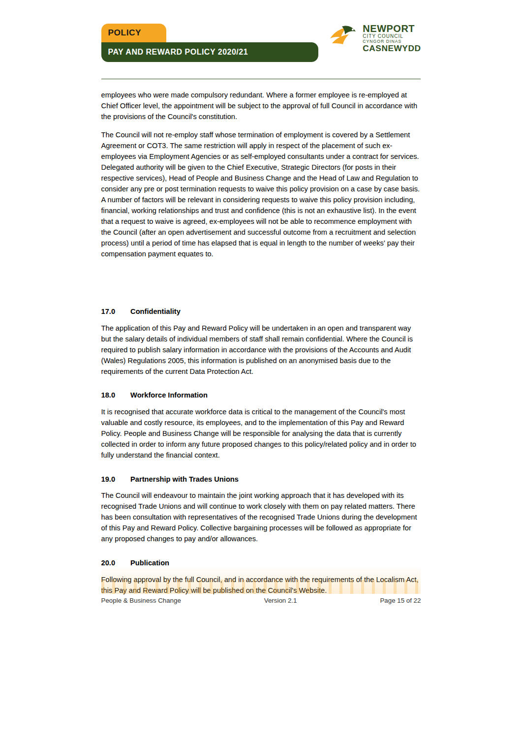NEWPORT
CITY COUNCIL
CYNGOR DINAS
CASNEWYDD
POLICY
PAY AND REWARD POLICY 2020/21
employees who were made compulsory redundant. Where a former employee is re-employed at Chief Officer level, the appointment will be subject to the approval of full Council in accordance with the provisions of the Council's constitution.
The Council will not re-employ staff whose termination of employment is covered by a Settlement Agreement or COT3. The same restriction will apply in respect of the placement of such ex-employees via Employment Agencies or as self-employed consultants under a contract for services. Delegated authority will be given to the Chief Executive, Strategic Directors (for posts in their respective services), Head of People and Business Change and the Head of Law and Regulation to consider any pre or post termination requests to waive this policy provision on a case by case basis. A number of factors will be relevant in considering requests to waive this policy provision including, financial, working relationships and trust and confidence (this is not an exhaustive list). In the event that a request to waive is agreed, ex-employees will not be able to recommence employment with the Council (after an open advertisement and successful outcome from a recruitment and selection process) until a period of time has elapsed that is equal in length to the number of weeks' pay their compensation payment equates to.
17.0 Confidentiality
The application of this Pay and Reward Policy will be undertaken in an open and transparent way but the salary details of individual members of staff shall remain confidential. Where the Council is required to publish salary information in accordance with the provisions of the Accounts and Audit (Wales) Regulations 2005, this information is published on an anonymised basis due to the requirements of the current Data Protection Act.
18.0 Workforce Information
It is recognised that accurate workforce data is critical to the management of the Council's most valuable and costly resource, its employees, and to the implementation of this Pay and Reward Policy. People and Business Change will be responsible for analysing the data that is currently collected in order to inform any future proposed changes to this policy/related policy and in order to fully understand the financial context.
19.0 Partnership with Trades Unions
The Council will endeavour to maintain the joint working approach that it has developed with its recognised Trade Unions and will continue to work closely with them on pay related matters. There has been consultation with representatives of the recognised Trade Unions during the development of this Pay and Reward Policy. Collective bargaining processes will be followed as appropriate for any proposed changes to pay and/or allowances.
20.0 Publication
Following approval by the full Council, and in accordance with the requirements of the Localism Act, this Pay and Reward Policy will be published on the Council's Website.
People & Business Change Version 2.1 Page 15 of 22